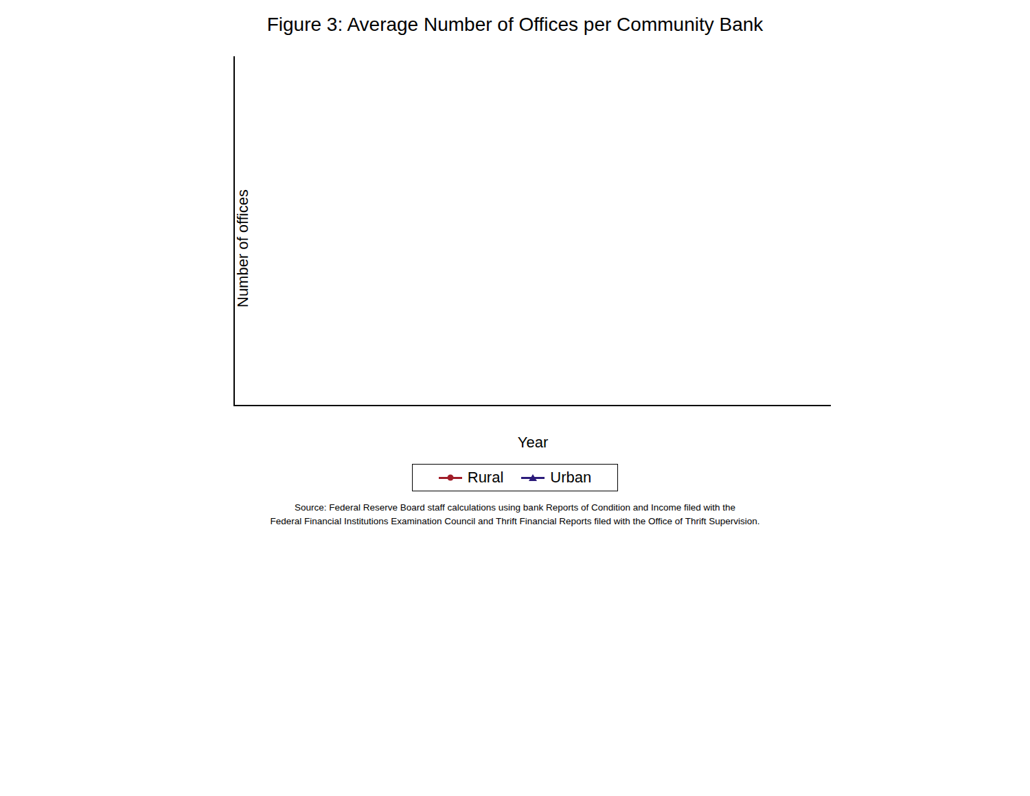Figure 3: Average Number of Offices per Community Bank
Number of offices
Year
Rural
Urban
Source: Federal Reserve Board staff calculations using bank Reports of Condition and Income filed with the
Federal Financial Institutions Examination Council and Thrift Financial Reports filed with the Office of Thrift Supervision.